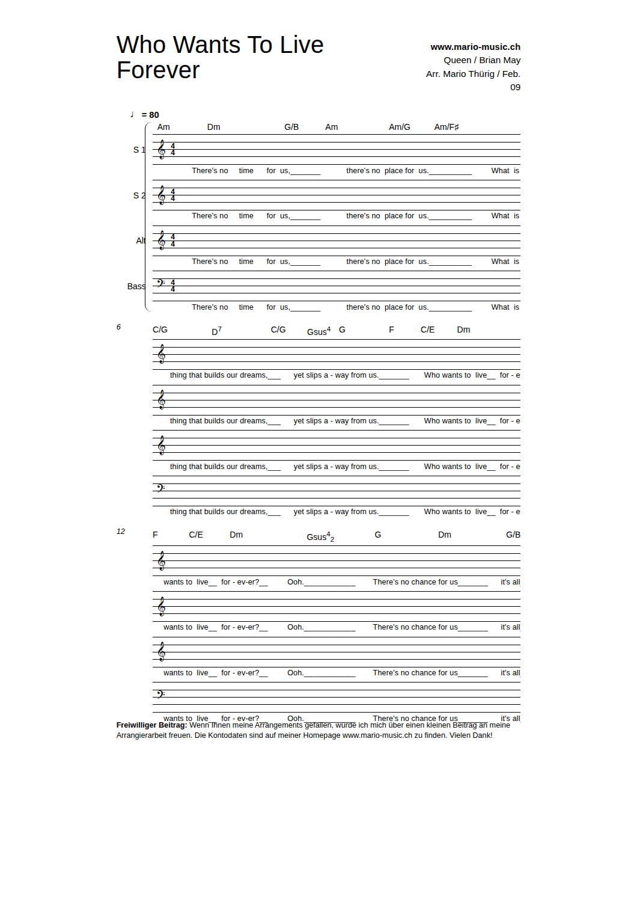Who Wants To Live Forever
www.mario-music.ch
Queen / Brian May
Arr. Mario Thürig / Feb. 09
♩ = 80
Am Dm G/B Am Am/G Am/F♯
S 1
𝄞 44
There's no time for us,_______ there's no place for us.__________ What is this
S 2
𝄞 44
There's no time for us,_______ there's no place for us.__________ What is this
Alt
𝄞 44
There's no time for us,_______ there's no place for us.__________ What is this
Bass
𝄢 44
There's no time for us,_______ there's no place for us.__________ What is this
6
C/G D7 C/G Gsus4 G F C/E Dm
𝄞
thing that builds our dreams,___ yet slips a - way from us._______ Who wants to live__ for - ev-er?__ Who
𝄞
thing that builds our dreams,___ yet slips a - way from us._______ Who wants to live__ for - ev-er?__ Who
𝄞
thing that builds our dreams,___ yet slips a - way from us._______ Who wants to live__ for - ev-er?__ Who
𝄢
thing that builds our dreams,___ yet slips a - way from us._______ Who wants to live__ for - ev-er?__ Who
12
F C/E Dm Gsus42 G Dm G/B
𝄞
wants to live__ for - ev-er?__ Ooh.____________ There's no chance for us_______ it's all___ de-
𝄞
wants to live__ for - ev-er?__ Ooh.____________ There's no chance for us_______ it's all___ de-
𝄞
wants to live__ for - ev-er?__ Ooh.____________ There's no chance for us_______ it's all___ de-
𝄢
wants to live__ for - ev-er?__ Ooh.____________ There's no chance for us_______ it's all___ de-
Freiwilliger Beitrag: Wenn Ihnen meine Arrangements gefallen, würde ich mich über einen kleinen Beitrag an meine Arrangierarbeit freuen. Die Kontodaten sind auf meiner Homepage www.mario-music.ch zu finden. Vielen Dank!